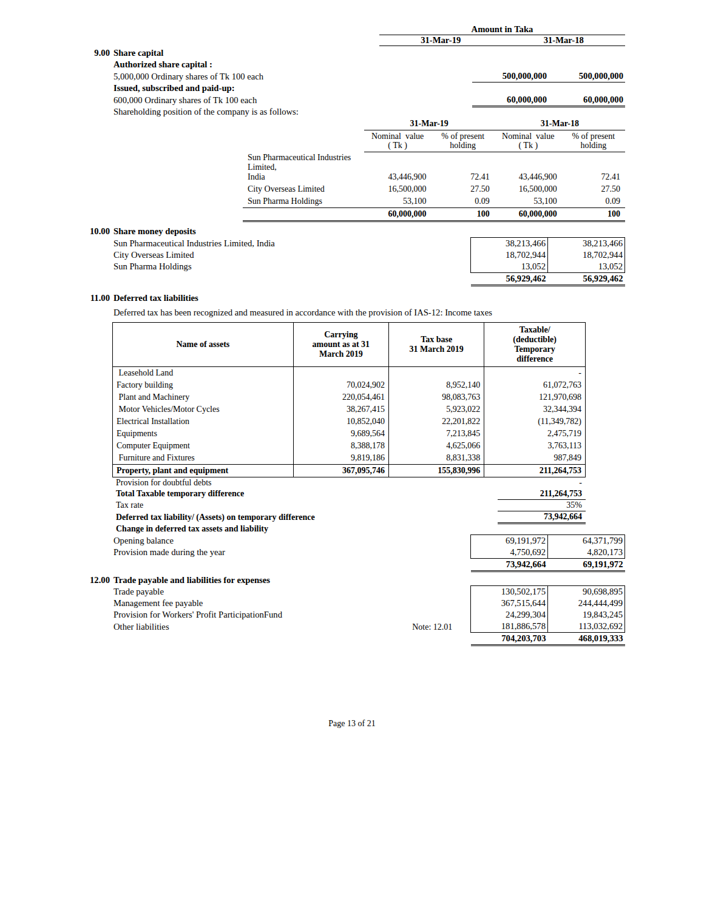| | Amount in Taka |
| | 31-Mar-19 | 31-Mar-18 |
| 9.00 | Share capital | | |
| | Authorized share capital : | | |
| | 5,000,000 Ordinary shares of Tk 100 each | 500,000,000 | 500,000,000 |
| | Issued, subscribed and paid-up: | | |
| | 600,000 Ordinary shares of Tk 100 each | 60,000,000 | 60,000,000 |
| | Shareholding position of the company is as follows: | | |
| | 31-Mar-19 | 31-Mar-18 |
| | Nominal value ( Tk ) | % of present holding | Nominal value ( Tk ) | % of present holding |
| Sun Pharmaceutical Industries Limited, India | 43,446,900 | 72.41 | 43,446,900 | 72.41 |
| City Overseas Limited | 16,500,000 | 27.50 | 16,500,000 | 27.50 |
| Sun Pharma Holdings | 53,100 | 0.09 | 53,100 | 0.09 |
| | 60,000,000 | 100 | 60,000,000 | 100 |
| 10.00 | Share money deposits | | |
| | Sun Pharmaceutical Industries Limited, India | 38,213,466 | 38,213,466 |
| | City Overseas Limited | 18,702,944 | 18,702,944 |
| | Sun Pharma Holdings | 13,052 | 13,052 |
| | | 56,929,462 | 56,929,462 |
| 11.00 | Deferred tax liabilities |
| | Deferred tax has been recognized and measured in accordance with the provision of IAS-12: Income taxes |
| Name of assets | Carrying amount as at 31 March 2019 | Tax base 31 March 2019 | Taxable/ (deductible) Temporary difference |
| --- | --- | --- | --- |
| Leasehold Land | | | - |
| Factory building | 70,024,902 | 8,952,140 | 61,072,763 |
| Plant and Machinery | 220,054,461 | 98,083,763 | 121,970,698 |
| Motor Vehicles/Motor Cycles | 38,267,415 | 5,923,022 | 32,344,394 |
| Electrical Installation | 10,852,040 | 22,201,822 | (11,349,782) |
| Equipments | 9,689,564 | 7,213,845 | 2,475,719 |
| Computer Equipment | 8,388,178 | 4,625,066 | 3,763,113 |
| Furniture and Fixtures | 9,819,186 | 8,831,338 | 987,849 |
| Property, plant and equipment | 367,095,746 | 155,830,996 | 211,264,753 |
| Provision for doubtful debts | | | - |
| Total Taxable temporary difference | | | 211,264,753 |
| Tax rate | | | 35% |
| Deferred tax liability/ (Assets) on temporary difference | | | 73,942,664 |
| Change in deferred tax assets and liability | | | |
| | Opening balance | 69,191,972 | 64,371,799 |
| | Provision made during the year | 4,750,692 | 4,820,173 |
| | | 73,942,664 | 69,191,972 |
| 12.00 | Trade payable and liabilities for expenses | | | |
| | Trade payable | | 130,502,175 | 90,698,895 |
| | Management fee payable | | 367,515,644 | 244,444,499 |
| | Provision for Workers' Profit ParticipationFund | | 24,299,304 | 19,843,245 |
| | Other liabilities | Note: 12.01 | 181,886,578 | 113,032,692 |
| | | | 704,203,703 | 468,019,333 |
Page 13 of 21